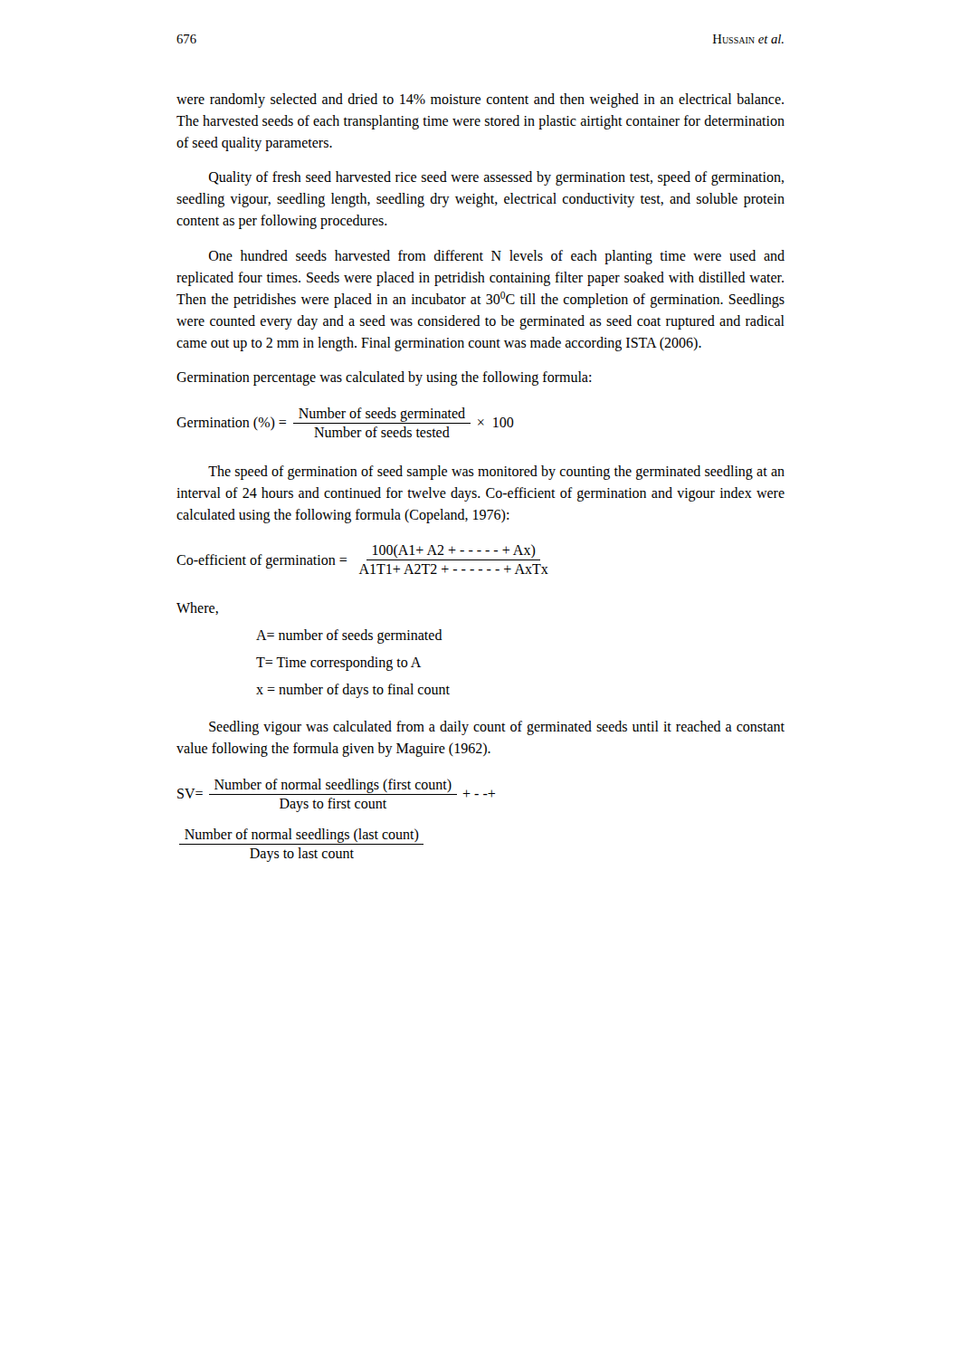676 Hussain et al.
were randomly selected and dried to 14% moisture content and then weighed in an electrical balance. The harvested seeds of each transplanting time were stored in plastic airtight container for determination of seed quality parameters.
Quality of fresh seed harvested rice seed were assessed by germination test, speed of germination, seedling vigour, seedling length, seedling dry weight, electrical conductivity test, and soluble protein content as per following procedures.
One hundred seeds harvested from different N levels of each planting time were used and replicated four times. Seeds were placed in petridish containing filter paper soaked with distilled water. Then the petridishes were placed in an incubator at 300C till the completion of germination. Seedlings were counted every day and a seed was considered to be germinated as seed coat ruptured and radical came out up to 2 mm in length. Final germination count was made according ISTA (2006).
Germination percentage was calculated by using the following formula:
Germination (%) = Number of seeds germinated Number of seeds tested × 100
The speed of germination of seed sample was monitored by counting the germinated seedling at an interval of 24 hours and continued for twelve days. Co-efficient of germination and vigour index were calculated using the following formula (Copeland, 1976):
Co-efficient of germination = 100(A1+ A2 + - - - - - + Ax) A1T1+ A2T2 + - - - - - - + AxTx
Where,
A= number of seeds germinated
T= Time corresponding to A
x = number of days to final count
Seedling vigour was calculated from a daily count of germinated seeds until it reached a constant value following the formula given by Maguire (1962).
SV= Number of normal seedlings (first count) Days to first count + - -+
Number of normal seedlings (last count) Days to last count